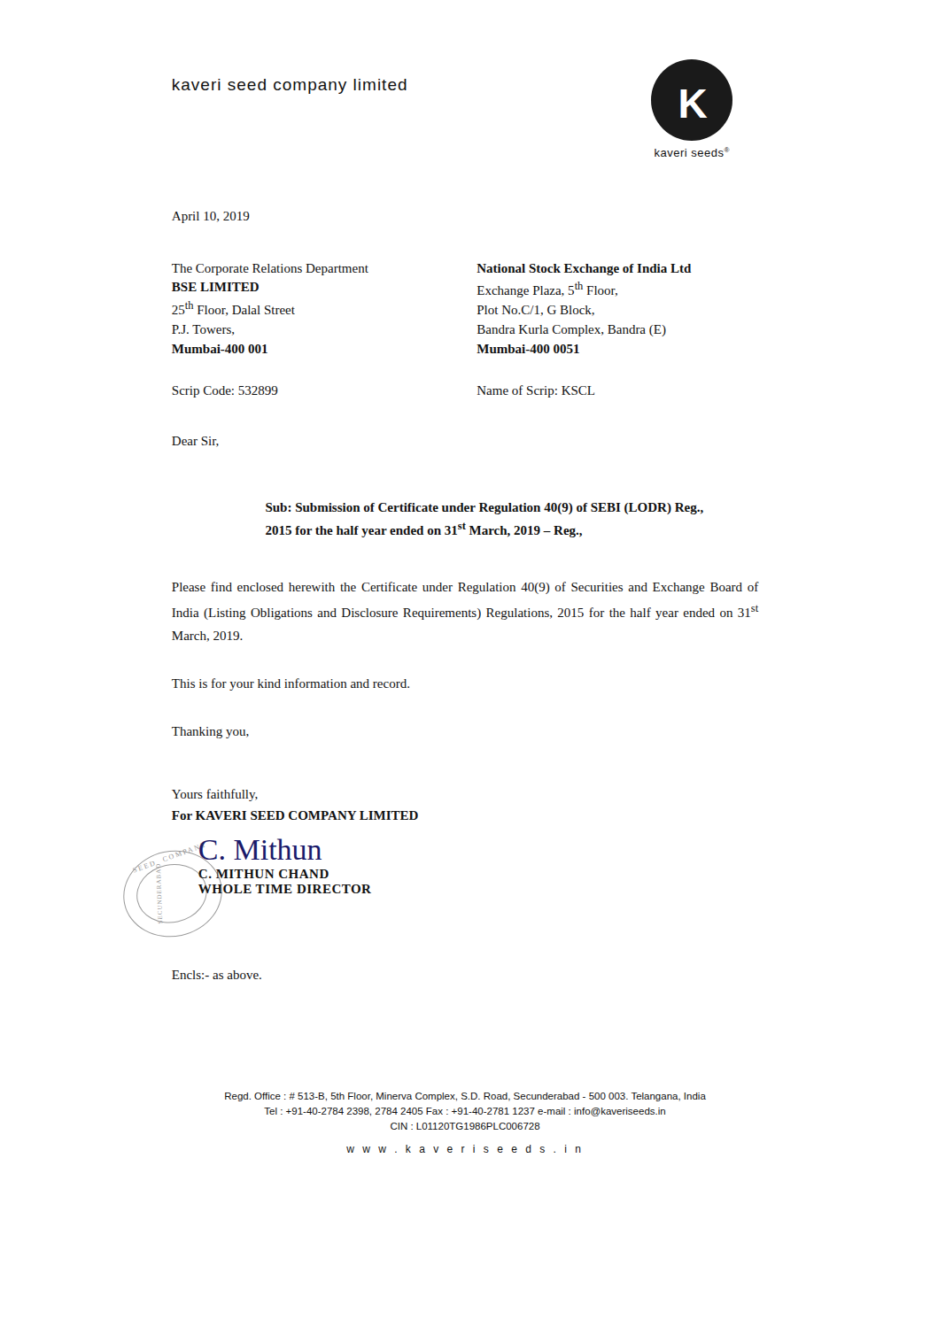kaveri seed company limited
K
kaveri seeds®
April 10, 2019
The Corporate Relations Department
BSE LIMITED
25th Floor, Dalal Street
P.J. Towers,
Mumbai-400 001
National Stock Exchange of India Ltd
Exchange Plaza, 5th Floor,
Plot No.C/1, G Block,
Bandra Kurla Complex, Bandra (E)
Mumbai-400 0051
Scrip Code: 532899
Name of Scrip: KSCL
Dear Sir,
Sub: Submission of Certificate under Regulation 40(9) of SEBI (LODR) Reg., 2015 for the half year ended on 31st March, 2019 – Reg.,
Please find enclosed herewith the Certificate under Regulation 40(9) of Securities and Exchange Board of India (Listing Obligations and Disclosure Requirements) Regulations, 2015 for the half year ended on 31st March, 2019.
This is for your kind information and record.
Thanking you,
Yours faithfully,
For KAVERI SEED COMPANY LIMITED
SEED COMPANY
SECUNDERABAD
C. Mithun
C. MITHUN CHAND
WHOLE TIME DIRECTOR
Encls:- as above.
Regd. Office : # 513-B, 5th Floor, Minerva Complex, S.D. Road, Secunderabad - 500 003. Telangana, India
Tel : +91-40-2784 2398, 2784 2405 Fax : +91-40-2781 1237 e-mail : info@kaveriseeds.in
CIN : L01120TG1986PLC006728
w w w . k a v e r i s e e d s . i n